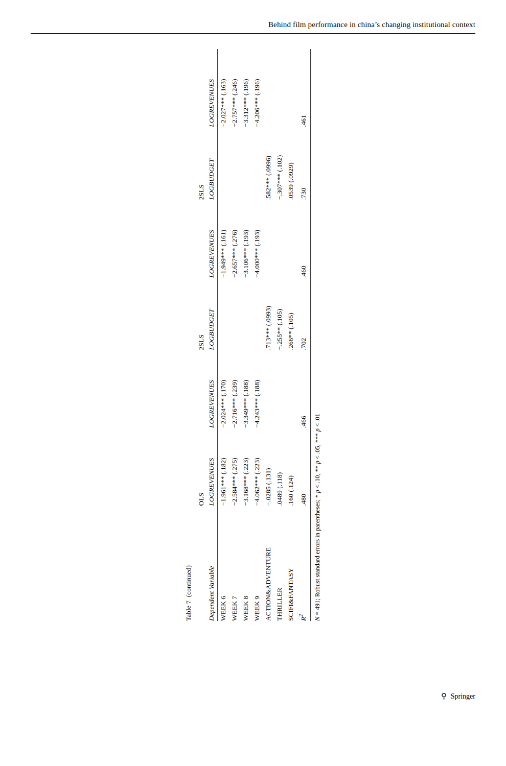Behind film performance in china’s changing institutional context
Table 7 (continued)
| | OLS | | 2SLS | | 2SLS | |
| --- | --- | --- | --- | --- | --- | --- |
| Dependent Variable | LOGREVENUES | LOGREVENUES | LOGBUDGET | LOGREVENUES | LOGBUDGET | LOGREVENUES |
| WEEK 6 | −1.961*** (.182) | −2.024*** (.170) | | −1.949*** (.161) | | −2.027*** (.163) |
| WEEK 7 | −2.584*** (.275) | −2.716*** (.239) | | −2.657*** (.276) | | −2.757*** (.246) |
| WEEK 8 | −3.168*** (.223) | −3.349*** (.188) | | −3.106*** (.193) | | −3.312*** (.196) |
| WEEK 9 | −4.062*** (.223) | −4.243*** (.188) | | −4.000*** (.193) | | −4.206*** (.196) |
| ACTION&ADVENTURE | −.0285 (.131) | | .713*** (.0993) | | .582*** (.0996) | |
| THRILLER | .0489 (.118) | | −.255** (.105) | | −.307*** (.102) | |
| SCIFI&FANTASY | .160 (.124) | | .266** (.105) | | .0539 (.0929) | |
| R 2 | .480 | .466 | .702 | .460 | .730 | .461 |
N = 491; Robust standard errors in parentheses; * p < .10, ** p < .05, *** p < .01
⚲ Springer